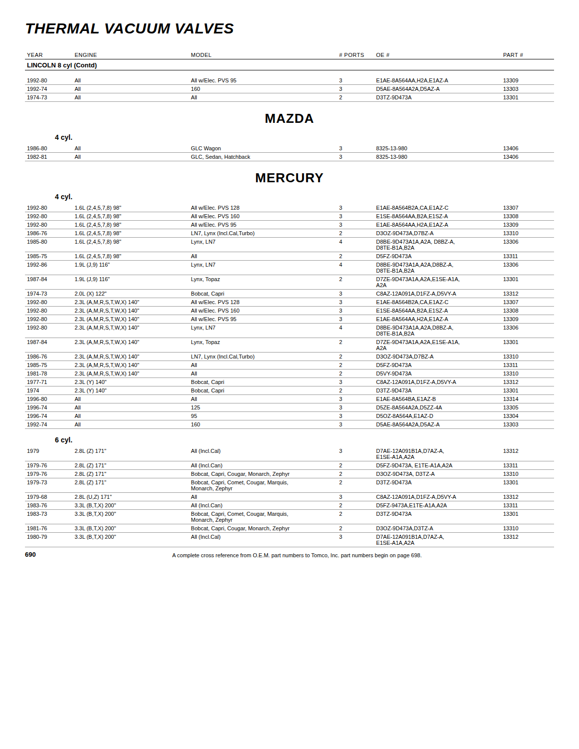THERMAL VACUUM VALVES
| YEAR | ENGINE | MODEL | # PORTS | OE # | PART # |
| --- | --- | --- | --- | --- | --- |
| LINCOLN 8 cyl (Contd) |
| 1992-80 | All | All w/Elec. PVS 95 | 3 | E1AE-8A564AA,H2A,E1AZ-A | 13309 |
| 1992-74 | All | 160 | 3 | D5AE-8A564A2A,D5AZ-A | 13303 |
| 1974-73 | All | All | 2 | D3TZ-9D473A | 13301 |
MAZDA
4 cyl.
| 1986-80 | All | GLC Wagon | 3 | 8325-13-980 | 13406 |
| 1982-81 | All | GLC, Sedan, Hatchback | 3 | 8325-13-980 | 13406 |
MERCURY
4 cyl.
| 1992-80 | 1.6L (2,4,5,7,8) 98" | All w/Elec. PVS 128 | 3 | E1AE-8A564B2A,CA,E1AZ-C | 13307 |
| 1992-80 | 1.6L (2,4,5,7,8) 98" | All w/Elec. PVS 160 | 3 | E1SE-8A564AA,B2A,E1SZ-A | 13308 |
| 1992-80 | 1.6L (2,4,5,7,8) 98" | All w/Elec. PVS 95 | 3 | E1AE-8A564AA,H2A,E1AZ-A | 13309 |
| 1986-76 | 1.6L (2,4,5,7,8) 98" | LN7, Lynx (Incl.Cal,Turbo) | 2 | D3OZ-9D473A,D7BZ-A | 13310 |
| 1985-80 | 1.6L (2,4,5,7,8) 98" | Lynx, LN7 | 4 | D8BE-9D473A1A,A2A, D8BZ-A, D8TE-B1A,B2A | 13306 |
| 1985-75 | 1.6L (2,4,5,7,8) 98" | All | 2 | D5FZ-9D473A | 13311 |
| 1992-86 | 1.9L (J,9) 116" | Lynx, LN7 | 4 | D8BE-9D473A1A,A2A,D8BZ-A, D8TE-B1A,B2A | 13306 |
| 1987-84 | 1.9L (J,9) 116" | Lynx, Topaz | 2 | D7ZE-9D473A1A,A2A,E1SE-A1A, A2A | 13301 |
| 1974-73 | 2.0L (X) 122" | Bobcat, Capri | 3 | C8AZ-12A091A,D1FZ-A,D5VY-A | 13312 |
| 1992-80 | 2.3L (A,M,R,S,T,W,X) 140" | All w/Elec. PVS 128 | 3 | E1AE-8A564B2A,CA,E1AZ-C | 13307 |
| 1992-80 | 2.3L (A,M,R,S,T,W,X) 140" | All w/Elec. PVS 160 | 3 | E1SE-8A564AA,B2A,E1SZ-A | 13308 |
| 1992-80 | 2.3L (A,M,R,S,T,W,X) 140" | All w/Elec. PVS 95 | 3 | E1AE-8A564AA,H2A,E1AZ-A | 13309 |
| 1992-80 | 2.3L (A,M,R,S,T,W,X) 140" | Lynx, LN7 | 4 | D8BE-9D473A1A,A2A,D8BZ-A, D8TE-B1A,B2A | 13306 |
| 1987-84 | 2.3L (A,M,R,S,T,W,X) 140" | Lynx, Topaz | 2 | D7ZE-9D473A1A,A2A,E1SE-A1A, A2A | 13301 |
| 1986-76 | 2.3L (A,M,R,S,T,W,X) 140" | LN7, Lynx (Incl.Cal,Turbo) | 2 | D3OZ-9D473A,D7BZ-A | 13310 |
| 1985-75 | 2.3L (A,M,R,S,T,W,X) 140" | All | 2 | D5FZ-9D473A | 13311 |
| 1981-78 | 2.3L (A,M,R,S,T,W,X) 140" | All | 2 | D5VY-9D473A | 13310 |
| 1977-71 | 2.3L (Y) 140" | Bobcat, Capri | 3 | C8AZ-12A091A,D1FZ-A,D5VY-A | 13312 |
| 1974 | 2.3L (Y) 140" | Bobcat, Capri | 2 | D3TZ-9D473A | 13301 |
| 1996-80 | All | All | 3 | E1AE-8A564BA,E1AZ-B | 13314 |
| 1996-74 | All | 125 | 3 | D5ZE-8A564A2A,D5ZZ-4A | 13305 |
| 1996-74 | All | 95 | 3 | D5OZ-8A564A,E1AZ-D | 13304 |
| 1992-74 | All | 160 | 3 | D5AE-8A564A2A,D5AZ-A | 13303 |
6 cyl.
| 1979 | 2.8L (Z) 171" | All (Incl.Cal) | 3 | D7AE-12A091B1A,D7AZ-A, E1SE-A1A,A2A | 13312 |
| 1979-76 | 2.8L (Z) 171" | All (Incl.Can) | 2 | D5FZ-9D473A, E1TE-A1A,A2A | 13311 |
| 1979-76 | 2.8L (Z) 171" | Bobcat, Capri, Cougar, Monarch, Zephyr | 2 | D3OZ-9D473A, D3TZ-A | 13310 |
| 1979-73 | 2.8L (Z) 171" | Bobcat, Capri, Comet, Cougar, Marquis, Monarch, Zephyr | 2 | D3TZ-9D473A | 13301 |
| 1979-68 | 2.8L (U,Z) 171" | All | 3 | C8AZ-12A091A,D1FZ-A,D5VY-A | 13312 |
| 1983-76 | 3.3L (B,T,X) 200" | All (Incl.Can) | 2 | D5FZ-9473A,E1TE-A1A,A2A | 13311 |
| 1983-73 | 3.3L (B,T,X) 200" | Bobcat, Capri, Comet, Cougar, Marquis, Monarch, Zephyr | 2 | D3TZ-9D473A | 13301 |
| 1981-76 | 3.3L (B,T,X) 200" | Bobcat, Capri, Cougar, Monarch, Zephyr | 2 | D3OZ-9D473A,D3TZ-A | 13310 |
| 1980-79 | 3.3L (B,T,X) 200" | All (Incl.Cal) | 3 | D7AE-12A091B1A,D7AZ-A, E1SE-A1A,A2A | 13312 |
690
A complete cross reference from O.E.M. part numbers to Tomco, Inc. part numbers begin on page 698.